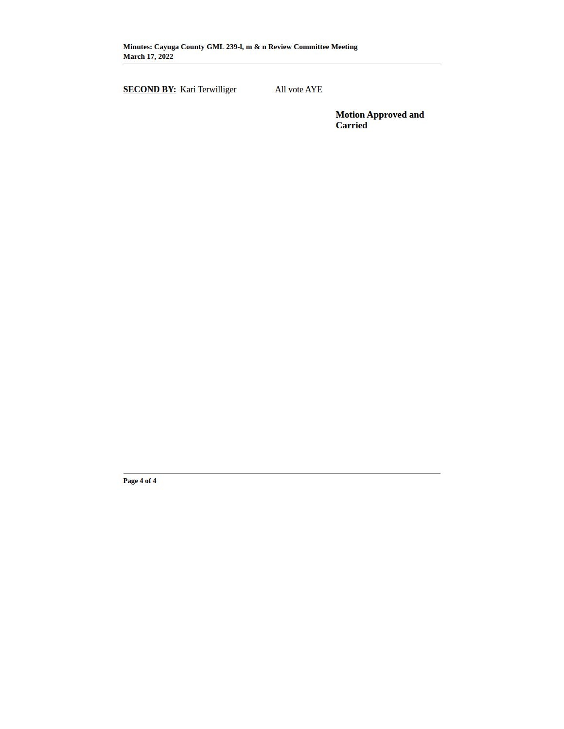Minutes: Cayuga County GML 239-l, m & n Review Committee Meeting
March 17, 2022
SECOND BY: Kari Terwilliger All vote AYE
Motion Approved and Carried
Page 4 of 4